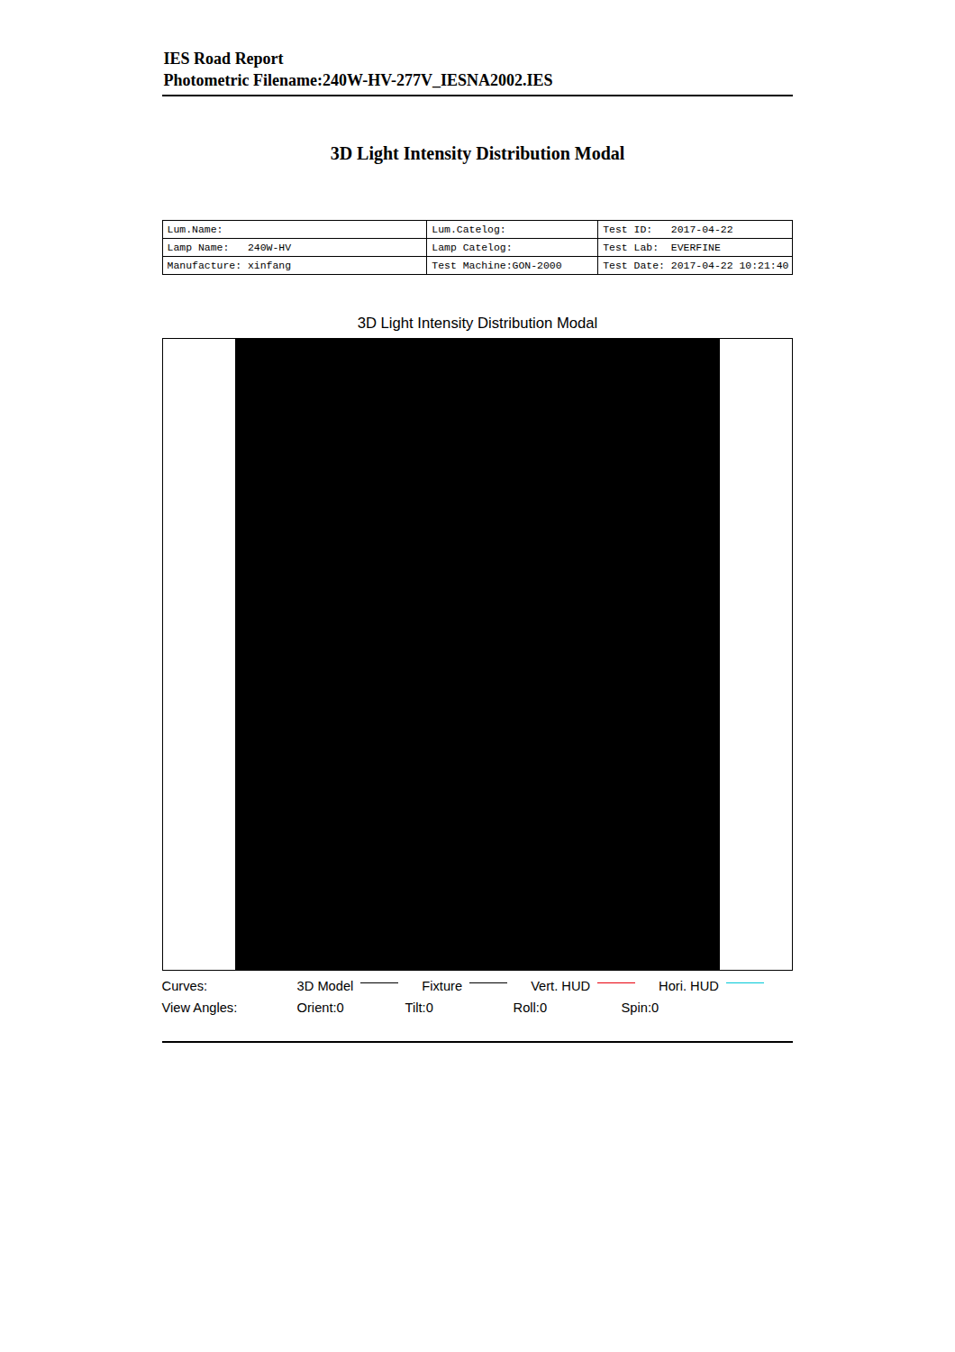IES Road Report
Photometric Filename:240W-HV-277V_IESNA2002.IES
3D Light Intensity Distribution Modal
| Lum.Name: | Lum.Catelog: | Test ID: 2017-04-22 |
| Lamp Name: 240W-HV | Lamp Catelog: | Test Lab: EVERFINE |
| Manufacture: xinfang | Test Machine:GON-2000 | Test Date: 2017-04-22 10:21:40 |
3D Light Intensity Distribution Modal
Curves: 3D Model Fixture Vert. HUD Hori. HUD
View Angles: Orient:0 Tilt:0 Roll:0 Spin:0